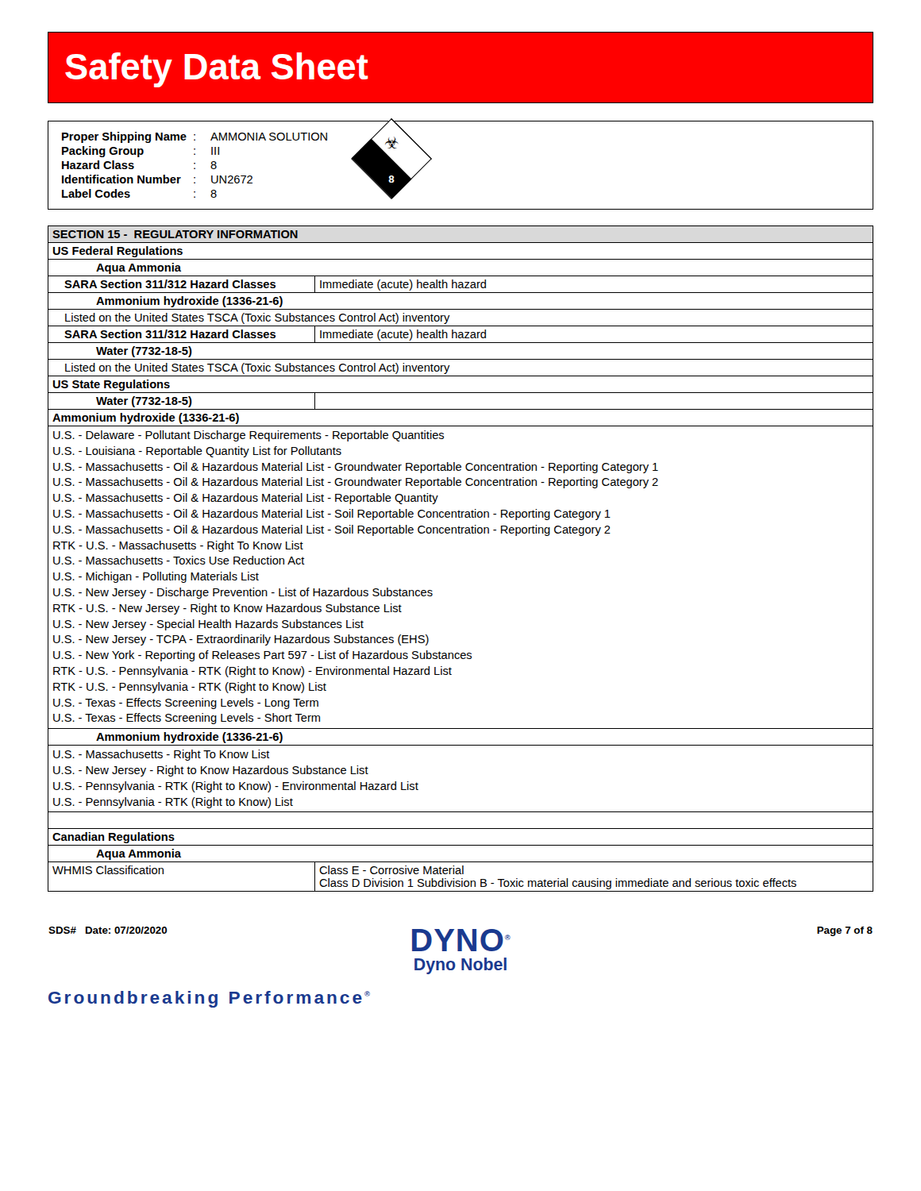Safety Data Sheet
| Proper Shipping Name | : | AMMONIA SOLUTION | ☣ 8 |
| Packing Group | : | III |
| Hazard Class | : | 8 |
| Identification Number | : | UN2672 |
| Label Codes | : | 8 |
| SECTION 15 - REGULATORY INFORMATION |
| US Federal Regulations |
| Aqua Ammonia |
| SARA Section 311/312 Hazard Classes | Immediate (acute) health hazard |
| Ammonium hydroxide (1336-21-6) |
| Listed on the United States TSCA (Toxic Substances Control Act) inventory |
| SARA Section 311/312 Hazard Classes | Immediate (acute) health hazard |
| Water (7732-18-5) |
| Listed on the United States TSCA (Toxic Substances Control Act) inventory |
| US State Regulations |
| Water (7732-18-5) | |
| Ammonium hydroxide (1336-21-6) |
| U.S. - Delaware - Pollutant Discharge Requirements - Reportable Quantities U.S. - Louisiana - Reportable Quantity List for Pollutants U.S. - Massachusetts - Oil & Hazardous Material List - Groundwater Reportable Concentration - Reporting Category 1 U.S. - Massachusetts - Oil & Hazardous Material List - Groundwater Reportable Concentration - Reporting Category 2 U.S. - Massachusetts - Oil & Hazardous Material List - Reportable Quantity U.S. - Massachusetts - Oil & Hazardous Material List - Soil Reportable Concentration - Reporting Category 1 U.S. - Massachusetts - Oil & Hazardous Material List - Soil Reportable Concentration - Reporting Category 2 RTK - U.S. - Massachusetts - Right To Know List U.S. - Massachusetts - Toxics Use Reduction Act U.S. - Michigan - Polluting Materials List U.S. - New Jersey - Discharge Prevention - List of Hazardous Substances RTK - U.S. - New Jersey - Right to Know Hazardous Substance List U.S. - New Jersey - Special Health Hazards Substances List U.S. - New Jersey - TCPA - Extraordinarily Hazardous Substances (EHS) U.S. - New York - Reporting of Releases Part 597 - List of Hazardous Substances RTK - U.S. - Pennsylvania - RTK (Right to Know) - Environmental Hazard List RTK - U.S. - Pennsylvania - RTK (Right to Know) List U.S. - Texas - Effects Screening Levels - Long Term U.S. - Texas - Effects Screening Levels - Short Term |
| Ammonium hydroxide (1336-21-6) |
| U.S. - Massachusetts - Right To Know List U.S. - New Jersey - Right to Know Hazardous Substance List U.S. - Pennsylvania - RTK (Right to Know) - Environmental Hazard List U.S. - Pennsylvania - RTK (Right to Know) List |
| Canadian Regulations |
| Aqua Ammonia |
| WHMIS Classification | Class E - Corrosive Material Class D Division 1 Subdivision B - Toxic material causing immediate and serious toxic effects |
| SDS# Date: 07/20/2020 | DYNO ® Dyno Nobel | Page 7 of 8 |
Groundbreaking Performance®